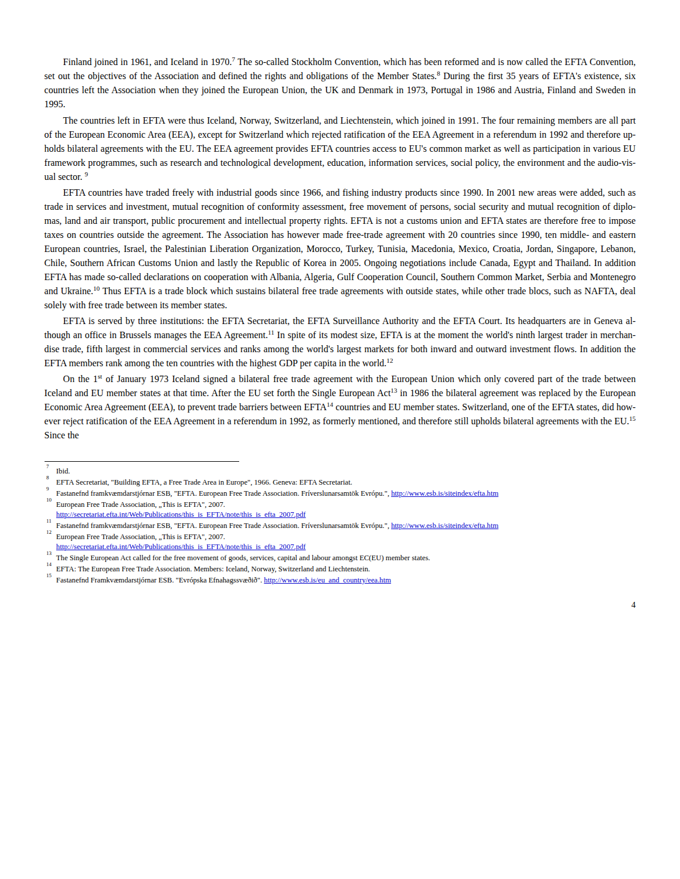Finland joined in 1961, and Iceland in 1970.7 The so-called Stockholm Convention, which has been reformed and is now called the EFTA Convention, set out the objectives of the Association and defined the rights and obligations of the Member States.8 During the first 35 years of EFTA's existence, six countries left the Association when they joined the European Union, the UK and Denmark in 1973, Portugal in 1986 and Austria, Finland and Sweden in 1995.
The countries left in EFTA were thus Iceland, Norway, Switzerland, and Liechtenstein, which joined in 1991. The four remaining members are all part of the European Economic Area (EEA), except for Switzerland which rejected ratification of the EEA Agreement in a referendum in 1992 and therefore upholds bilateral agreements with the EU. The EEA agreement provides EFTA countries access to EU's common market as well as participation in various EU framework programmes, such as research and technological development, education, information services, social policy, the environment and the audio-visual sector. 9
EFTA countries have traded freely with industrial goods since 1966, and fishing industry products since 1990. In 2001 new areas were added, such as trade in services and investment, mutual recognition of conformity assessment, free movement of persons, social security and mutual recognition of diplomas, land and air transport, public procurement and intellectual property rights. EFTA is not a customs union and EFTA states are therefore free to impose taxes on countries outside the agreement. The Association has however made free-trade agreement with 20 countries since 1990, ten middle- and eastern European countries, Israel, the Palestinian Liberation Organization, Morocco, Turkey, Tunisia, Macedonia, Mexico, Croatia, Jordan, Singapore, Lebanon, Chile, Southern African Customs Union and lastly the Republic of Korea in 2005. Ongoing negotiations include Canada, Egypt and Thailand. In addition EFTA has made so-called declarations on cooperation with Albania, Algeria, Gulf Cooperation Council, Southern Common Market, Serbia and Montenegro and Ukraine.10 Thus EFTA is a trade block which sustains bilateral free trade agreements with outside states, while other trade blocs, such as NAFTA, deal solely with free trade between its member states.
EFTA is served by three institutions: the EFTA Secretariat, the EFTA Surveillance Authority and the EFTA Court. Its headquarters are in Geneva although an office in Brussels manages the EEA Agreement.11 In spite of its modest size, EFTA is at the moment the world's ninth largest trader in merchandise trade, fifth largest in commercial services and ranks among the world's largest markets for both inward and outward investment flows. In addition the EFTA members rank among the ten countries with the highest GDP per capita in the world.12
On the 1st of January 1973 Iceland signed a bilateral free trade agreement with the European Union which only covered part of the trade between Iceland and EU member states at that time. After the EU set forth the Single European Act13 in 1986 the bilateral agreement was replaced by the European Economic Area Agreement (EEA), to prevent trade barriers between EFTA14 countries and EU member states. Switzerland, one of the EFTA states, did however reject ratification of the EEA Agreement in a referendum in 1992, as formerly mentioned, and therefore still upholds bilateral agreements with the EU.15 Since the
7 Ibid.
8 EFTA Secretariat, "Building EFTA, a Free Trade Area in Europe", 1966. Geneva: EFTA Secretariat.
9 Fastanefnd framkvæmdarstjórnar ESB, "EFTA. European Free Trade Association. Fríverslunarsamtök Evrópu.", http://www.esb.is/siteindex/efta.htm
10 European Free Trade Association, „This is EFTA", 2007.
http://secretariat.efta.int/Web/Publications/this_is_EFTA/note/this_is_efta_2007.pdf
11 Fastanefnd framkvæmdarstjórnar ESB, "EFTA. European Free Trade Association. Fríverslunarsamtök Evrópu.", http://www.esb.is/siteindex/efta.htm
12 European Free Trade Association, „This is EFTA", 2007.
http://secretariat.efta.int/Web/Publications/this_is_EFTA/note/this_is_efta_2007.pdf
13 The Single European Act called for the free movement of goods, services, capital and labour amongst EC(EU) member states.
14 EFTA: The European Free Trade Association. Members: Iceland, Norway, Switzerland and Liechtenstein.
15 Fastanefnd Framkvæmdarstjórnar ESB. "Evrópska Efnahagssvæðið". http://www.esb.is/eu_and_country/eea.htm
4